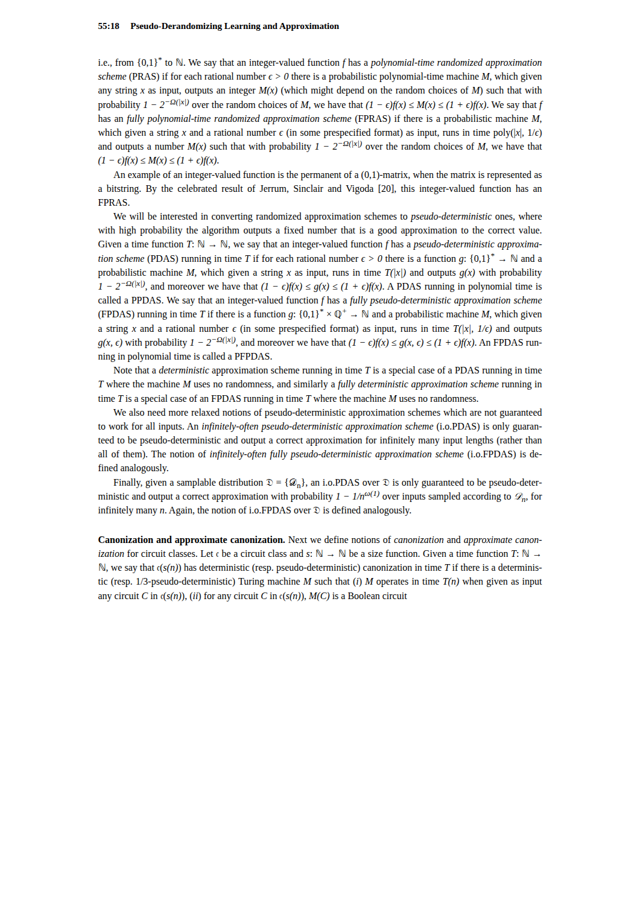55:18 Pseudo-Derandomizing Learning and Approximation
i.e., from {0,1}* to ℕ. We say that an integer-valued function f has a polynomial-time randomized approximation scheme (PRAS) if for each rational number ϵ > 0 there is a probabilistic polynomial-time machine M, which given any string x as input, outputs an integer M(x) (which might depend on the random choices of M) such that with probability 1 − 2−Ω(|x|) over the random choices of M, we have that (1 − ϵ)f(x) ≤ M(x) ≤ (1 + ϵ)f(x). We say that f has an fully polynomial-time randomized approximation scheme (FPRAS) if there is a probabilistic machine M, which given a string x and a rational number ϵ (in some prespecified format) as input, runs in time poly(|x|, 1/ϵ) and outputs a number M(x) such that with probability 1 − 2−Ω(|x|) over the random choices of M, we have that (1 − ϵ)f(x) ≤ M(x) ≤ (1 + ϵ)f(x).
An example of an integer-valued function is the permanent of a (0,1)-matrix, when the matrix is represented as a bitstring. By the celebrated result of Jerrum, Sinclair and Vigoda [20], this integer-valued function has an FPRAS.
We will be interested in converting randomized approximation schemes to pseudo-deterministic ones, where with high probability the algorithm outputs a fixed number that is a good approximation to the correct value. Given a time function T: ℕ → ℕ, we say that an integer-valued function f has a pseudo-deterministic approximation scheme (PDAS) running in time T if for each rational number ϵ > 0 there is a function g: {0,1}* → ℕ and a probabilistic machine M, which given a string x as input, runs in time T(|x|) and outputs g(x) with probability 1 − 2−Ω(|x|), and moreover we have that (1 − ϵ)f(x) ≤ g(x) ≤ (1 + ϵ)f(x). A PDAS running in polynomial time is called a PPDAS. We say that an integer-valued function f has a fully pseudo-deterministic approximation scheme (FPDAS) running in time T if there is a function g: {0,1}* × ℚ+ → ℕ and a probabilistic machine M, which given a string x and a rational number ϵ (in some prespecified format) as input, runs in time T(|x|, 1/ϵ) and outputs g(x, ϵ) with probability 1 − 2−Ω(|x|), and moreover we have that (1 − ϵ)f(x) ≤ g(x, ϵ) ≤ (1 + ϵ)f(x). An FPDAS running in polynomial time is called a PFPDAS.
Note that a deterministic approximation scheme running in time T is a special case of a PDAS running in time T where the machine M uses no randomness, and similarly a fully deterministic approximation scheme running in time T is a special case of an FPDAS running in time T where the machine M uses no randomness.
We also need more relaxed notions of pseudo-deterministic approximation schemes which are not guaranteed to work for all inputs. An infinitely-often pseudo-deterministic approximation scheme (i.o.PDAS) is only guaranteed to be pseudo-deterministic and output a correct approximation for infinitely many input lengths (rather than all of them). The notion of infinitely-often fully pseudo-deterministic approximation scheme (i.o.FPDAS) is defined analogously.
Finally, given a samplable distribution 𝔇 = {𝒟n}, an i.o.PDAS over 𝔇 is only guaranteed to be pseudo-deterministic and output a correct approximation with probability 1 − 1/nω(1) over inputs sampled according to 𝒟n, for infinitely many n. Again, the notion of i.o.FPDAS over 𝔇 is defined analogously.
Canonization and approximate canonization.
Next we define notions of canonization and approximate canonization for circuit classes. Let 𝔠 be a circuit class and s: ℕ → ℕ be a size function. Given a time function T: ℕ → ℕ, we say that 𝔠(s(n)) has deterministic (resp. pseudo-deterministic) canonization in time T if there is a deterministic (resp. 1/3-pseudo-deterministic) Turing machine M such that (i) M operates in time T(n) when given as input any circuit C in 𝔠(s(n)), (ii) for any circuit C in 𝔠(s(n)), M(C) is a Boolean circuit